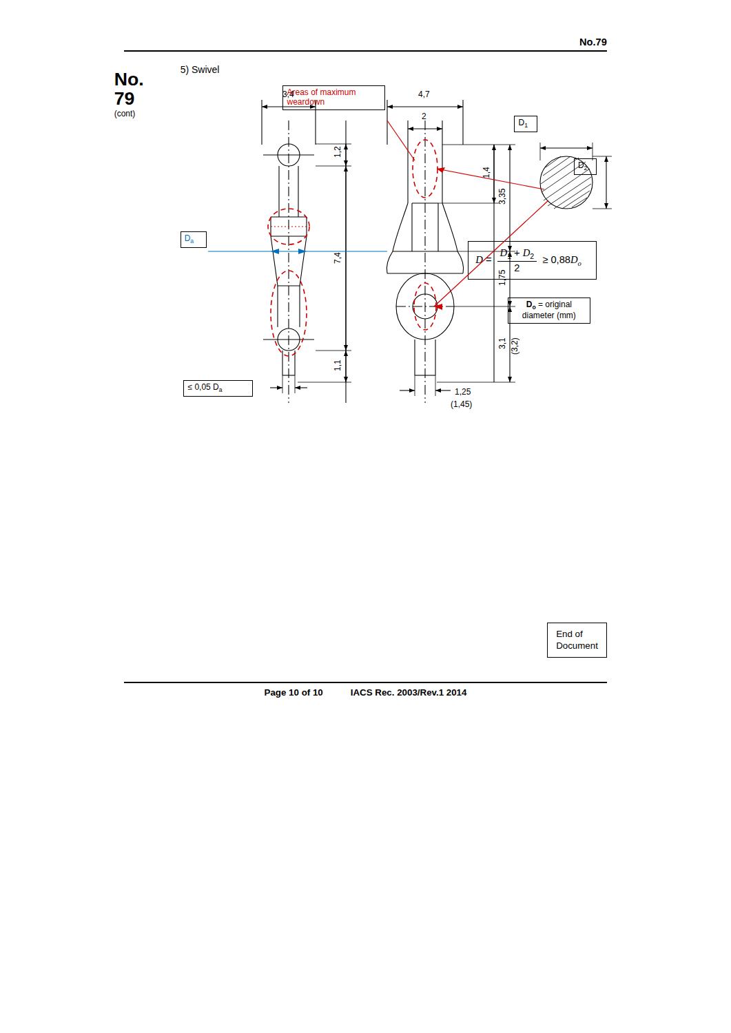No.79
No. 79 (cont)
5) Swivel
Areas of maximum weardown
Da
≤ 0,05 Da
D1
D2
D = D 1 + D 2 2 ≥ 0,88Do
Do = original diameter (mm)
3,4 4,7 2 1,2 7,4 1,1 1,4 3,35 1,75 3,1 (3,2) 1,25 (1,45)
End of
Document
Page 10 of 10 IACS Rec. 2003/Rev.1 2014